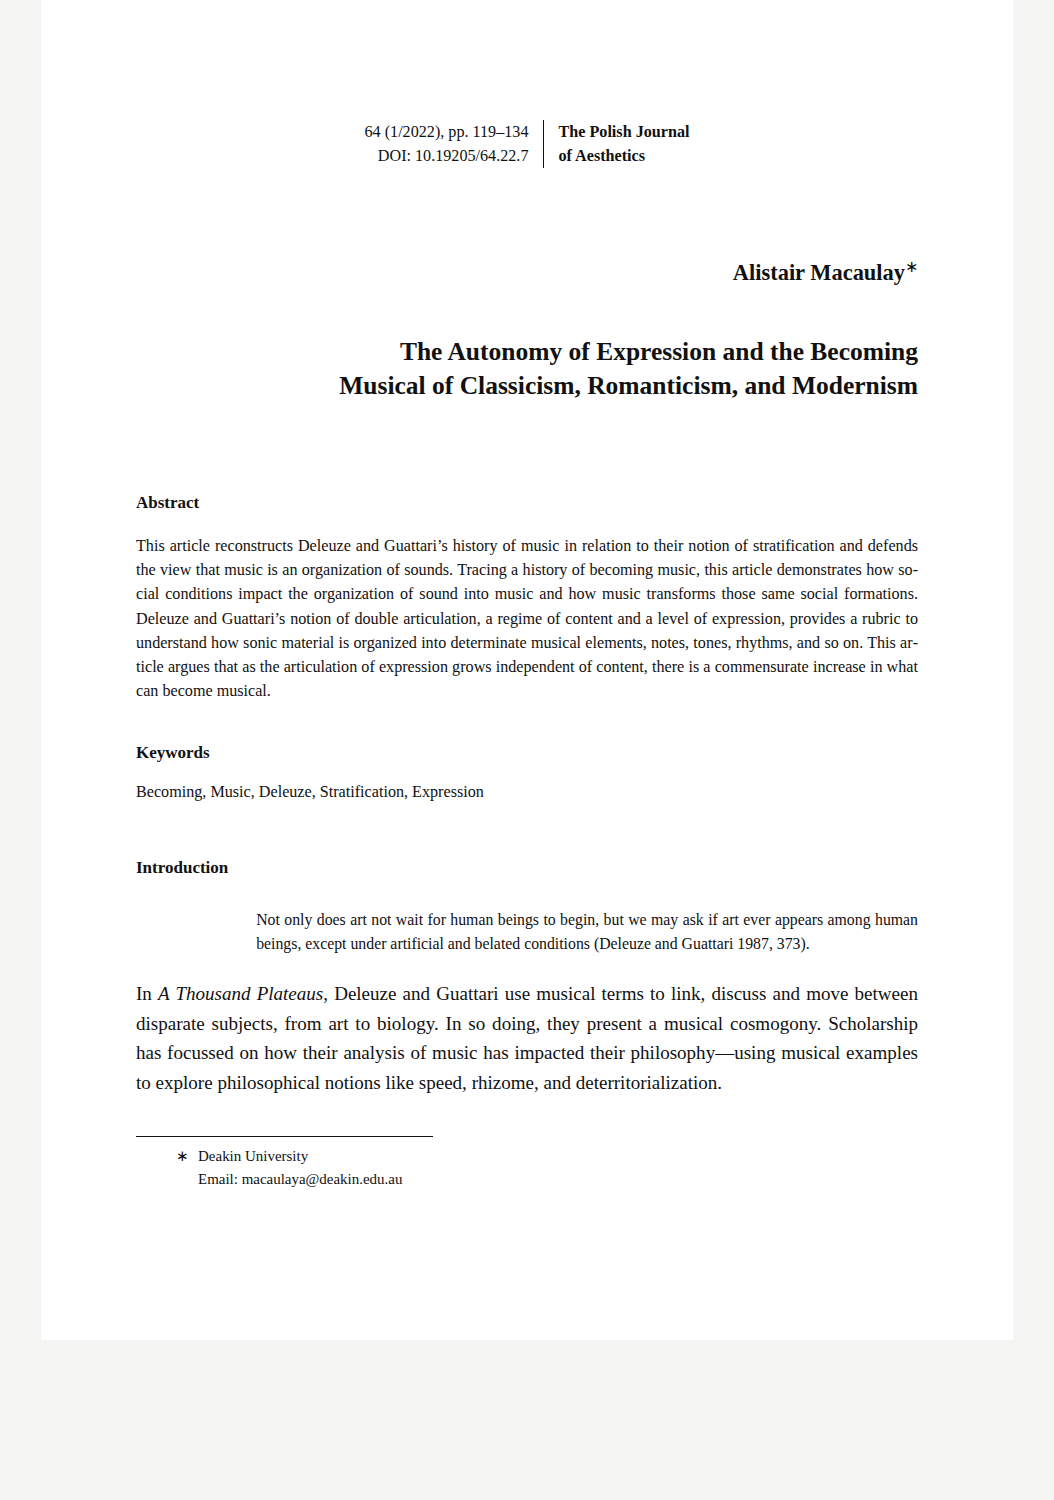64 (1/2022), pp. 119–134
DOI: 10.19205/64.22.7
The Polish Journal
of Aesthetics
Alistair Macaulay∗
The Autonomy of Expression and the Becoming
Musical of Classicism, Romanticism, and Modernism
Abstract
This article reconstructs Deleuze and Guattari’s history of music in relation to their notion of stratification and defends the view that music is an organization of sounds. Tracing a history of becoming music, this article demonstrates how social conditions impact the organization of sound into music and how music transforms those same social formations. Deleuze and Guattari’s notion of double articulation, a regime of content and a level of expression, provides a rubric to understand how sonic material is organized into determinate musical elements, notes, tones, rhythms, and so on. This article argues that as the articulation of expression grows independent of content, there is a commensurate increase in what can become musical.
Keywords
Becoming, Music, Deleuze, Stratification, Expression
Introduction
Not only does art not wait for human beings to begin, but we may ask if art ever appears among human beings, except under artificial and belated conditions (Deleuze and Guattari 1987, 373).
In A Thousand Plateaus, Deleuze and Guattari use musical terms to link, discuss and move between disparate subjects, from art to biology. In so doing, they present a musical cosmogony. Scholarship has focussed on how their analysis of music has impacted their philosophy—using musical examples to explore philosophical notions like speed, rhizome, and deterritorialization.
∗Deakin University
Email: macaulaya@deakin.edu.au